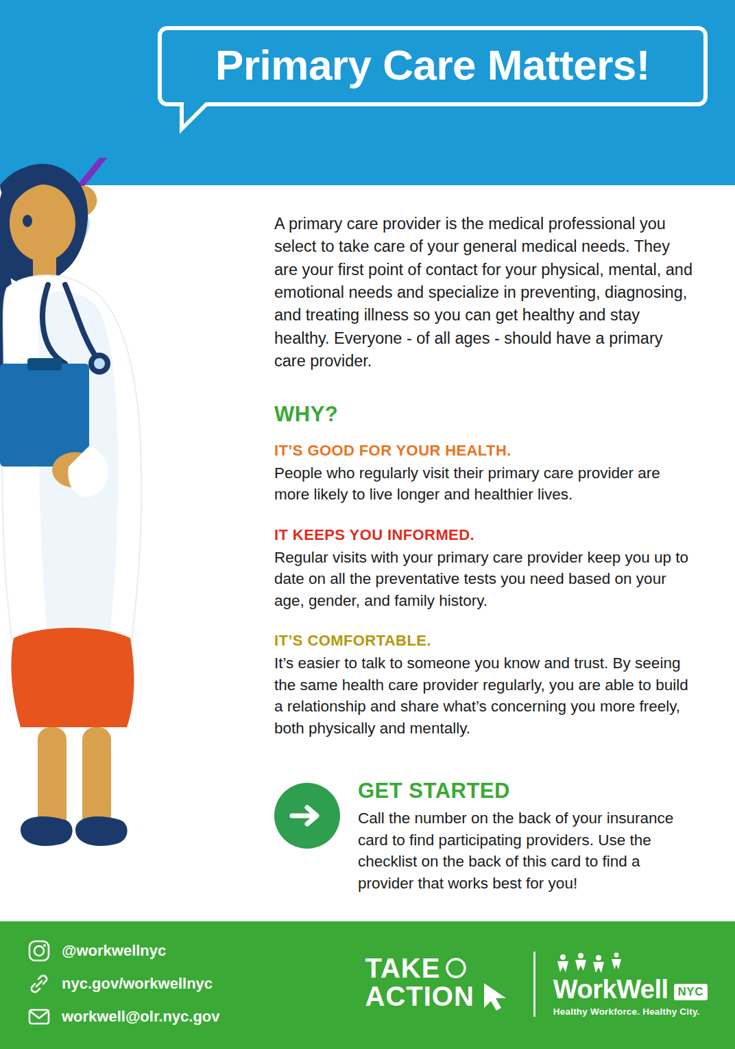Primary Care Matters!
A primary care provider is the medical professional you select to take care of your general medical needs. They are your first point of contact for your physical, mental, and emotional needs and specialize in preventing, diagnosing, and treating illness so you can get healthy and stay healthy. Everyone - of all ages - should have a primary care provider.
WHY?
IT’S GOOD FOR YOUR HEALTH.
People who regularly visit their primary care provider are more likely to live longer and healthier lives.
IT KEEPS YOU INFORMED.
Regular visits with your primary care provider keep you up to date on all the preventative tests you need based on your age, gender, and family history.
IT’S COMFORTABLE.
It’s easier to talk to someone you know and trust. By seeing the same health care provider regularly, you are able to build a relationship and share what’s concerning you more freely, both physically and mentally.
GET STARTED
Call the number on the back of your insurance card to find participating providers. Use the checklist on the back of this card to find a provider that works best for you!
@workwellnyc
nyc.gov/workwellnyc
workwell@olr.nyc.gov
TAKE ACTION
WorkWell NYC
Healthy Workforce. Healthy City.